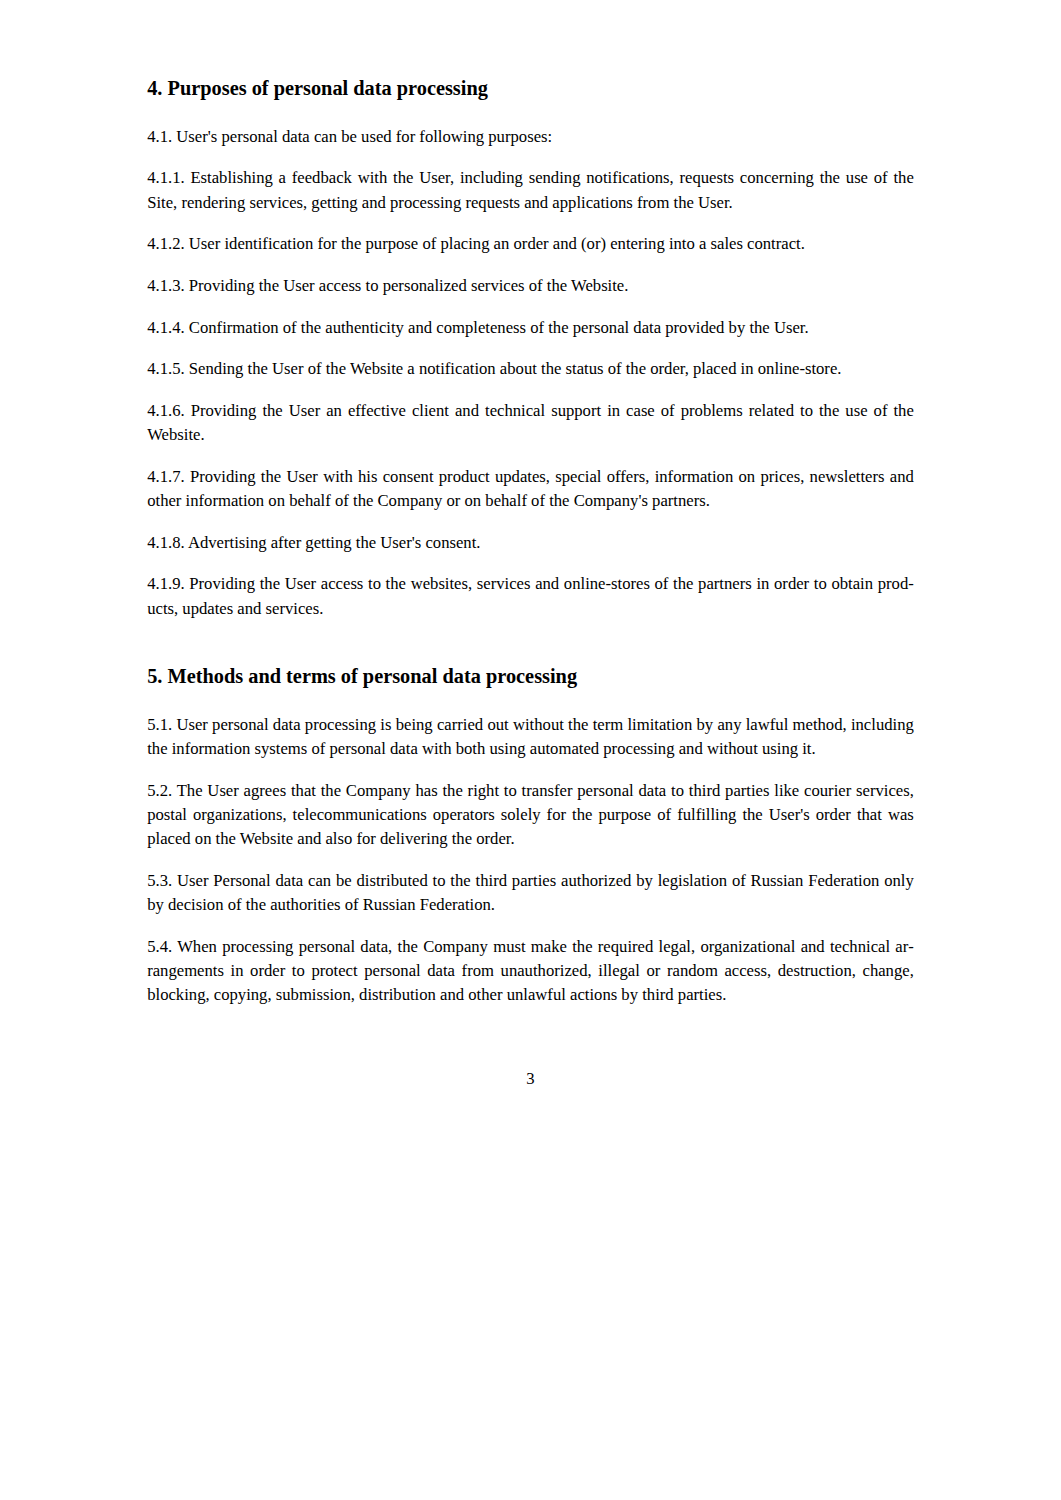4. Purposes of personal data processing
4.1. User's personal data can be used for following purposes:
4.1.1. Establishing a feedback with the User, including sending notifications, requests concerning the use of the Site, rendering services, getting and processing requests and applications from the User.
4.1.2. User identification for the purpose of placing an order and (or) entering into a sales contract.
4.1.3. Providing the User access to personalized services of the Website.
4.1.4. Confirmation of the authenticity and completeness of the personal data provided by the User.
4.1.5. Sending the User of the Website a notification about the status of the order, placed in online-store.
4.1.6. Providing the User an effective client and technical support in case of problems related to the use of the Website.
4.1.7. Providing the User with his consent product updates, special offers, information on prices, newsletters and other information on behalf of the Company or on behalf of the Company's partners.
4.1.8. Advertising after getting the User's consent.
4.1.9. Providing the User access to the websites, services and online-stores of the partners in order to obtain products, updates and services.
5. Methods and terms of personal data processing
5.1. User personal data processing is being carried out without the term limitation by any lawful method, including the information systems of personal data with both using automated processing and without using it.
5.2. The User agrees that the Company has the right to transfer personal data to third parties like courier services, postal organizations, telecommunications operators solely for the purpose of fulfilling the User's order that was placed on the Website and also for delivering the order.
5.3. User Personal data can be distributed to the third parties authorized by legislation of Russian Federation only by decision of the authorities of Russian Federation.
5.4. When processing personal data, the Company must make the required legal, organizational and technical arrangements in order to protect personal data from unauthorized, illegal or random access, destruction, change, blocking, copying, submission, distribution and other unlawful actions by third parties.
3